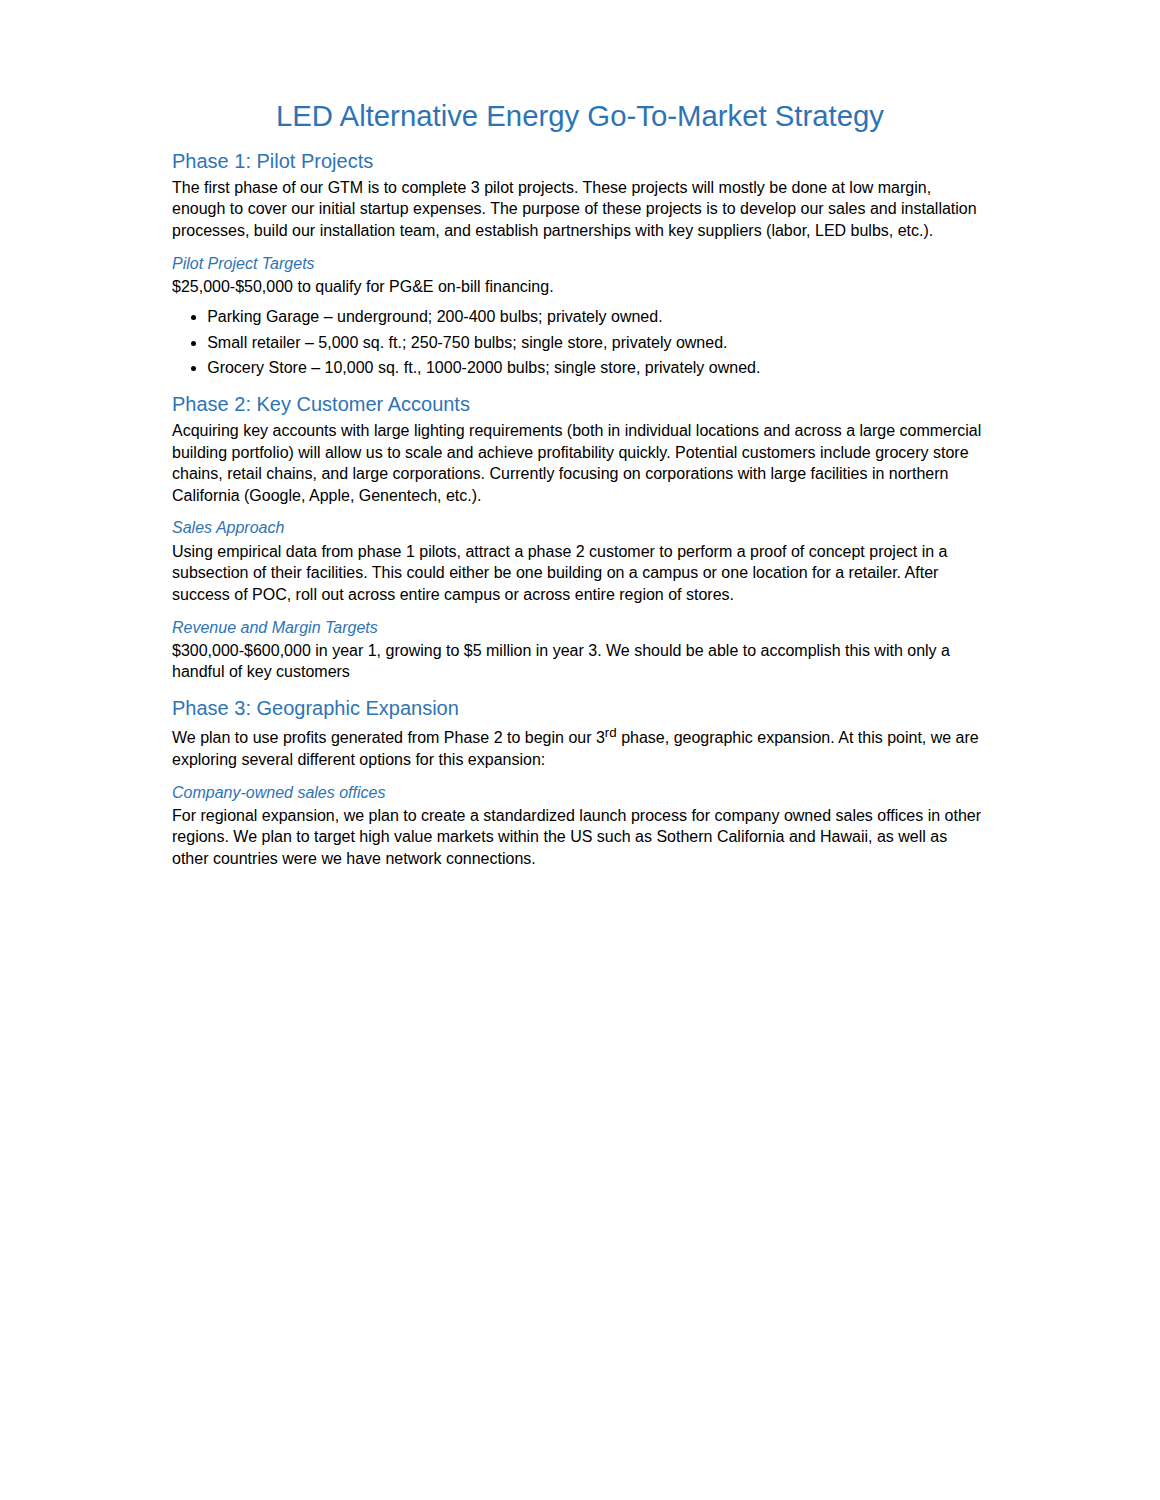LED Alternative Energy Go-To-Market Strategy
Phase 1: Pilot Projects
The first phase of our GTM is to complete 3 pilot projects. These projects will mostly be done at low margin, enough to cover our initial startup expenses. The purpose of these projects is to develop our sales and installation processes, build our installation team, and establish partnerships with key suppliers (labor, LED bulbs, etc.).
Pilot Project Targets
$25,000-$50,000 to qualify for PG&E on-bill financing.
Parking Garage – underground; 200-400 bulbs; privately owned.
Small retailer – 5,000 sq. ft.; 250-750 bulbs; single store, privately owned.
Grocery Store – 10,000 sq. ft., 1000-2000 bulbs; single store, privately owned.
Phase 2: Key Customer Accounts
Acquiring key accounts with large lighting requirements (both in individual locations and across a large commercial building portfolio) will allow us to scale and achieve profitability quickly. Potential customers include grocery store chains, retail chains, and large corporations. Currently focusing on corporations with large facilities in northern California (Google, Apple, Genentech, etc.).
Sales Approach
Using empirical data from phase 1 pilots, attract a phase 2 customer to perform a proof of concept project in a subsection of their facilities. This could either be one building on a campus or one location for a retailer. After success of POC, roll out across entire campus or across entire region of stores.
Revenue and Margin Targets
$300,000-$600,000 in year 1, growing to $5 million in year 3. We should be able to accomplish this with only a handful of key customers
Phase 3: Geographic Expansion
We plan to use profits generated from Phase 2 to begin our 3rd phase, geographic expansion. At this point, we are exploring several different options for this expansion:
Company-owned sales offices
For regional expansion, we plan to create a standardized launch process for company owned sales offices in other regions. We plan to target high value markets within the US such as Sothern California and Hawaii, as well as other countries were we have network connections.